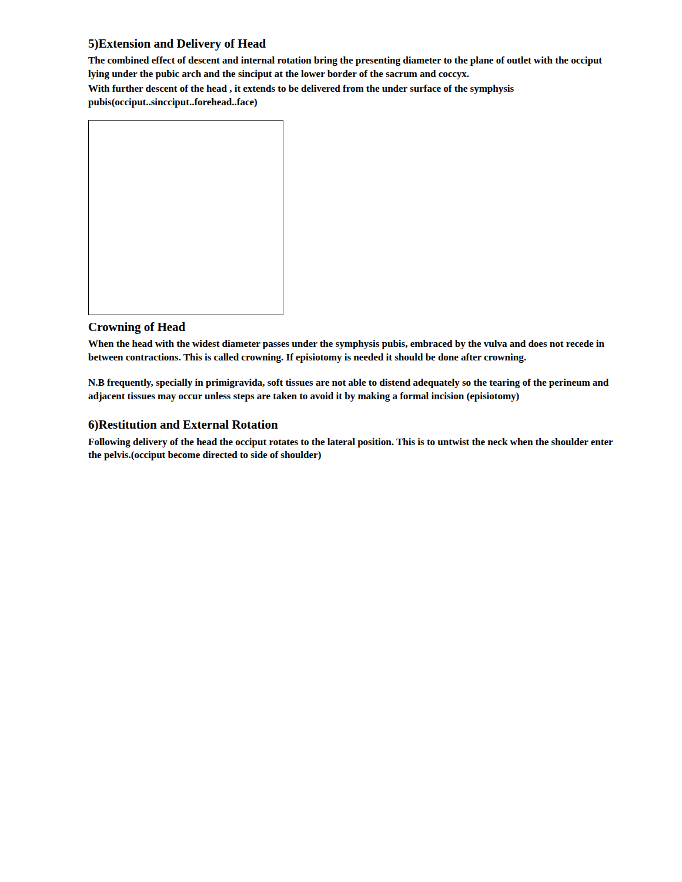5)Extension and Delivery of Head
The combined effect of descent and internal rotation bring the presenting diameter to the plane of outlet with the occiput lying under the pubic arch and the sinciput at the lower border of the sacrum and coccyx.
With further descent of the head , it extends to be delivered from the under surface of the symphysis pubis(occiput..sincciput..forehead..face)
Crowning of Head
When the head with the widest diameter passes under the symphysis pubis, embraced by the vulva and does not recede in between contractions. This is called crowning. If episiotomy is needed it should be done after crowning.
N.B frequently, specially in primigravida, soft tissues are not able to distend adequately so the tearing of the perineum and adjacent tissues may occur unless steps are taken to avoid it by making a formal incision (episiotomy)
6)Restitution and External Rotation
Following delivery of the head the occiput rotates to the lateral position. This is to untwist the neck when the shoulder enter the pelvis.(occiput become directed to side of shoulder)